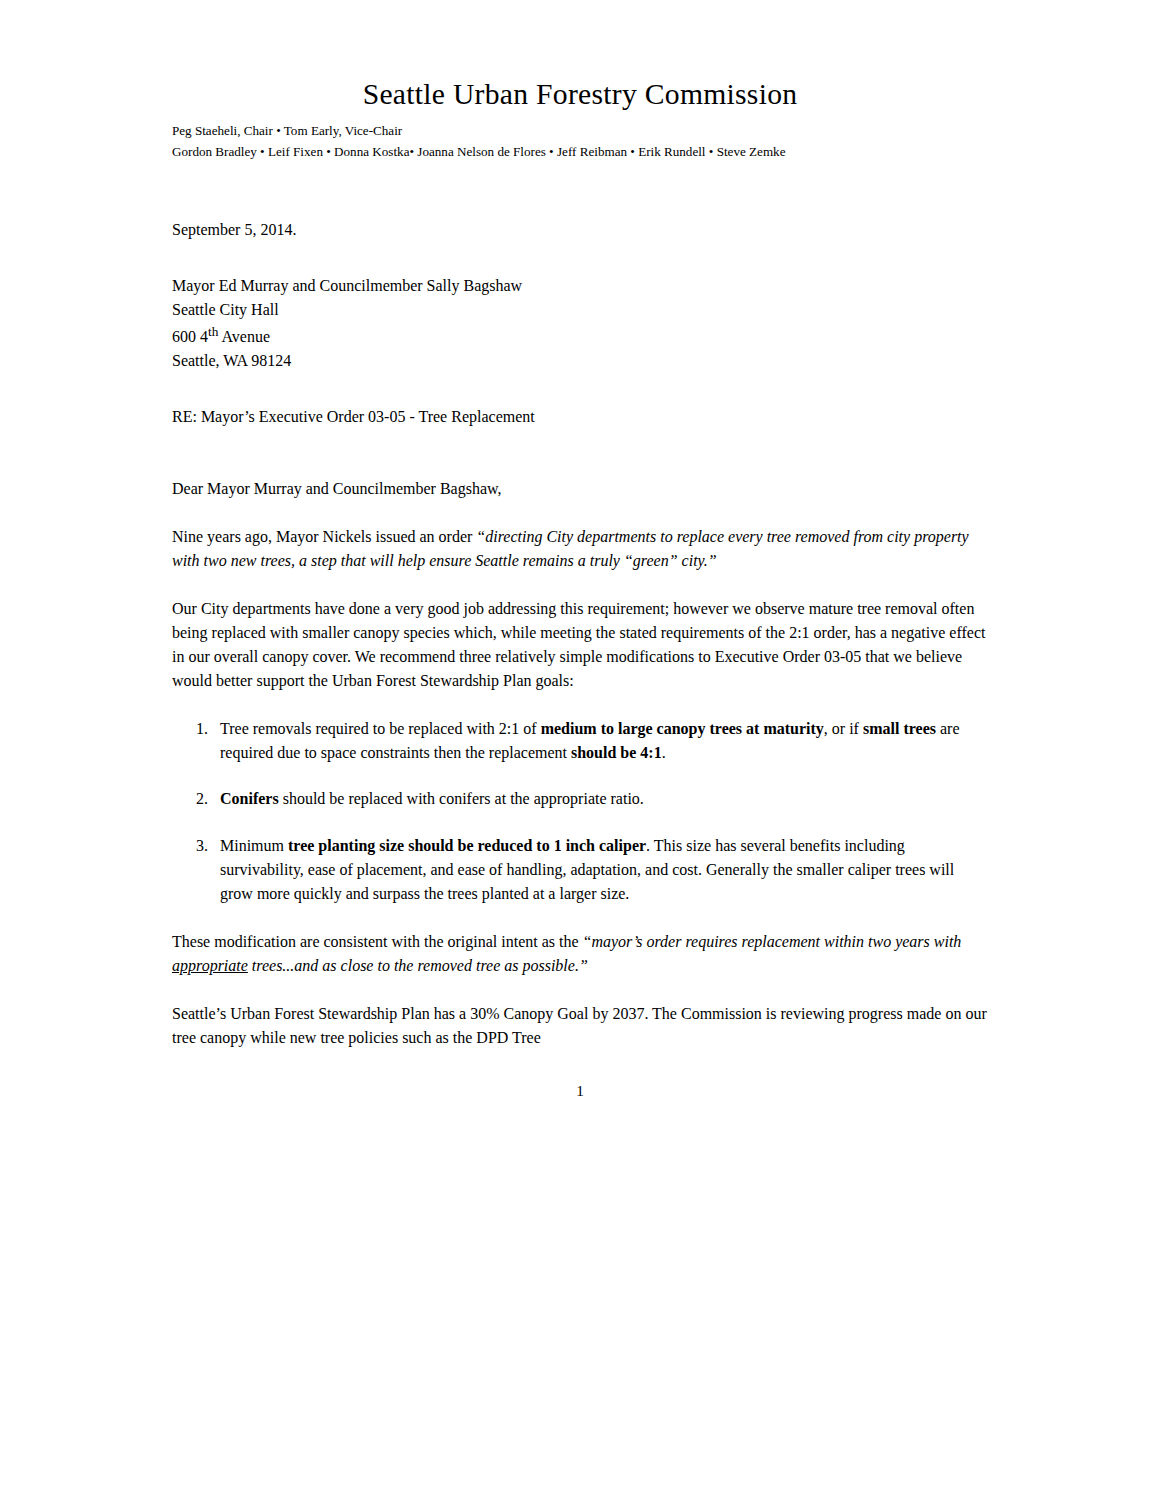Seattle Urban Forestry Commission
Peg Staeheli, Chair • Tom Early, Vice-Chair
Gordon Bradley • Leif Fixen • Donna Kostka• Joanna Nelson de Flores • Jeff Reibman • Erik Rundell • Steve Zemke
September 5, 2014.
Mayor Ed Murray and Councilmember Sally Bagshaw
Seattle City Hall
600 4th Avenue
Seattle, WA 98124
RE: Mayor’s Executive Order 03-05 - Tree Replacement
Dear Mayor Murray and Councilmember Bagshaw,
Nine years ago, Mayor Nickels issued an order “directing City departments to replace every tree removed from city property with two new trees, a step that will help ensure Seattle remains a truly “green” city.”
Our City departments have done a very good job addressing this requirement; however we observe mature tree removal often being replaced with smaller canopy species which, while meeting the stated requirements of the 2:1 order, has a negative effect in our overall canopy cover. We recommend three relatively simple modifications to Executive Order 03-05 that we believe would better support the Urban Forest Stewardship Plan goals:
Tree removals required to be replaced with 2:1 of medium to large canopy trees at maturity, or if small trees are required due to space constraints then the replacement should be 4:1.
Conifers should be replaced with conifers at the appropriate ratio.
Minimum tree planting size should be reduced to 1 inch caliper. This size has several benefits including survivability, ease of placement, and ease of handling, adaptation, and cost. Generally the smaller caliper trees will grow more quickly and surpass the trees planted at a larger size.
These modification are consistent with the original intent as the “mayor’s order requires replacement within two years with appropriate trees...and as close to the removed tree as possible.”
Seattle’s Urban Forest Stewardship Plan has a 30% Canopy Goal by 2037. The Commission is reviewing progress made on our tree canopy while new tree policies such as the DPD Tree
1